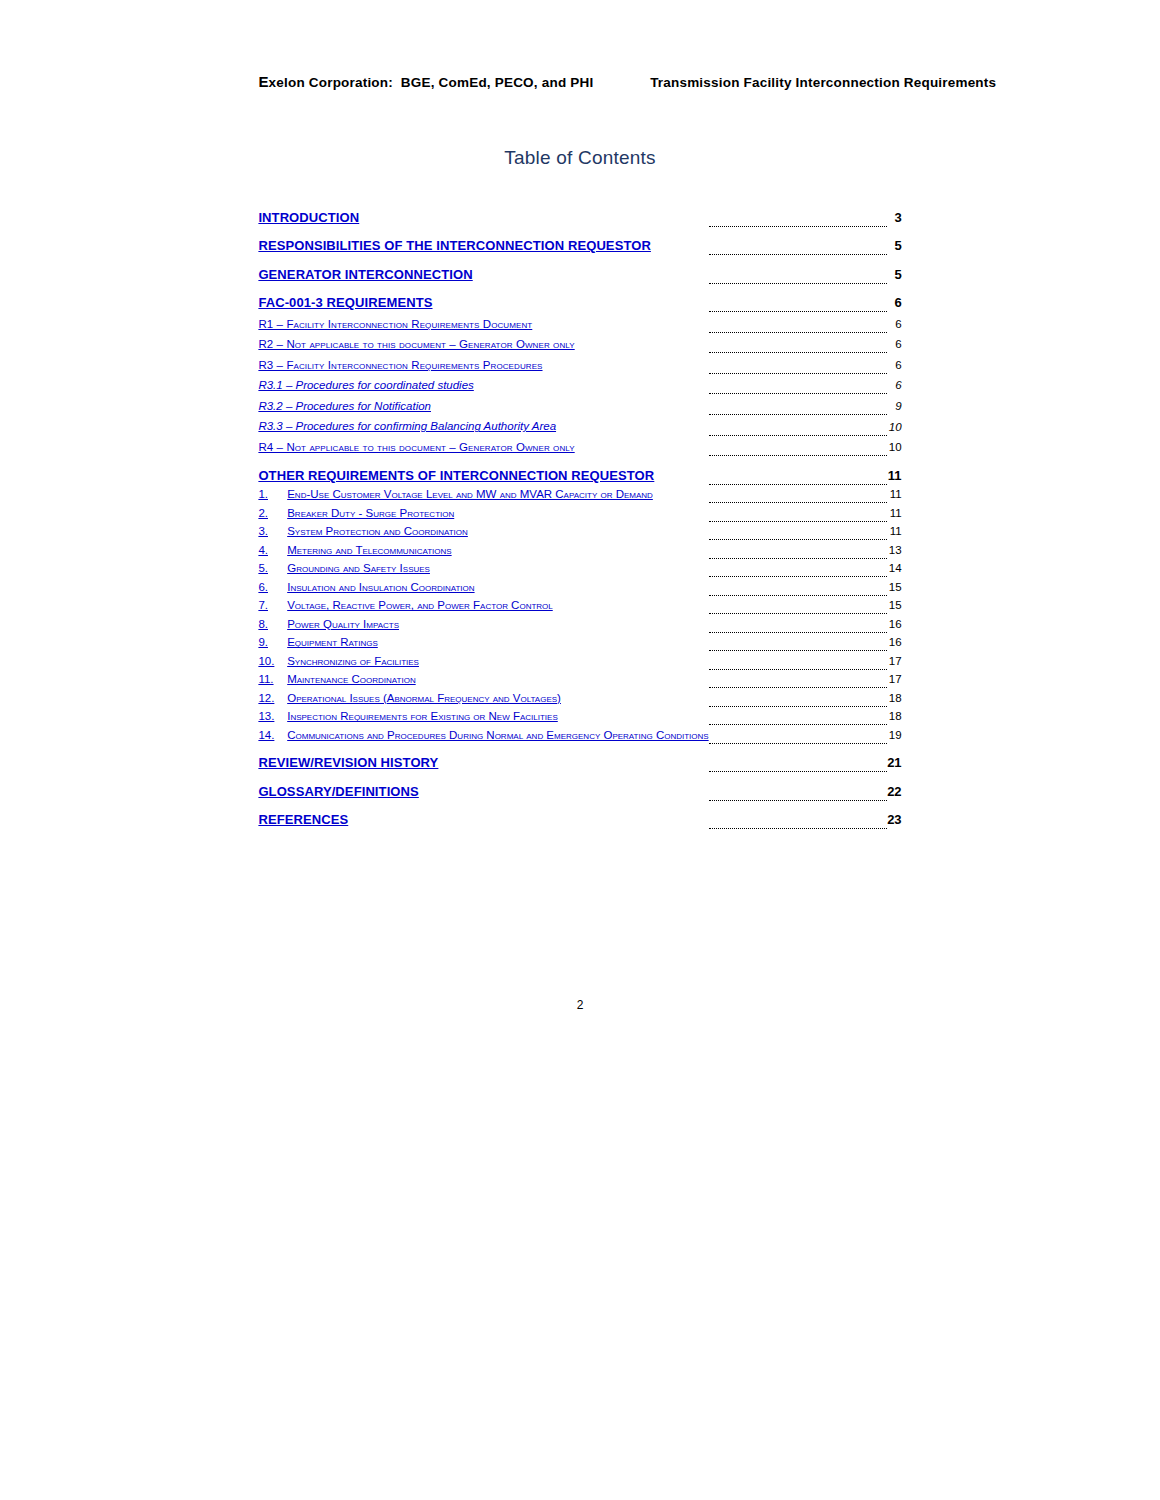Exelon Corporation: BGE, ComEd, PECO, and PHI Transmission Facility Interconnection Requirements
Table of Contents
| INTRODUCTION | | 3 |
| RESPONSIBILITIES OF THE INTERCONNECTION REQUESTOR | | 5 |
| GENERATOR INTERCONNECTION | | 5 |
| FAC-001-3 REQUIREMENTS | | 6 |
| R1 – Facility Interconnection Requirements Document | | 6 |
| R2 – Not applicable to this document – Generator Owner only | | 6 |
| R3 – Facility Interconnection Requirements Procedures | | 6 |
| R3.1 – Procedures for coordinated studies | | 6 |
| R3.2 – Procedures for Notification | | 9 |
| R3.3 – Procedures for confirming Balancing Authority Area | | 10 |
| R4 – Not applicable to this document – Generator Owner only | | 10 |
| OTHER REQUIREMENTS OF INTERCONNECTION REQUESTOR | | 11 |
| 1. End-Use Customer Voltage Level and MW and MVAR Capacity or Demand | | 11 |
| 2. Breaker Duty - Surge Protection | | 11 |
| 3. System Protection and Coordination | | 11 |
| 4. Metering and Telecommunications | | 13 |
| 5. Grounding and Safety Issues | | 14 |
| 6. Insulation and Insulation Coordination | | 15 |
| 7. Voltage, Reactive Power, and Power Factor Control | | 15 |
| 8. Power Quality Impacts | | 16 |
| 9. Equipment Ratings | | 16 |
| 10. Synchronizing of Facilities | | 17 |
| 11. Maintenance Coordination | | 17 |
| 12. Operational Issues (Abnormal Frequency and Voltages) | | 18 |
| 13. Inspection Requirements for Existing or New Facilities | | 18 |
| 14. Communications and Procedures During Normal and Emergency Operating Conditions | | 19 |
| REVIEW/REVISION HISTORY | | 21 |
| GLOSSARY/DEFINITIONS | | 22 |
| REFERENCES | | 23 |
2